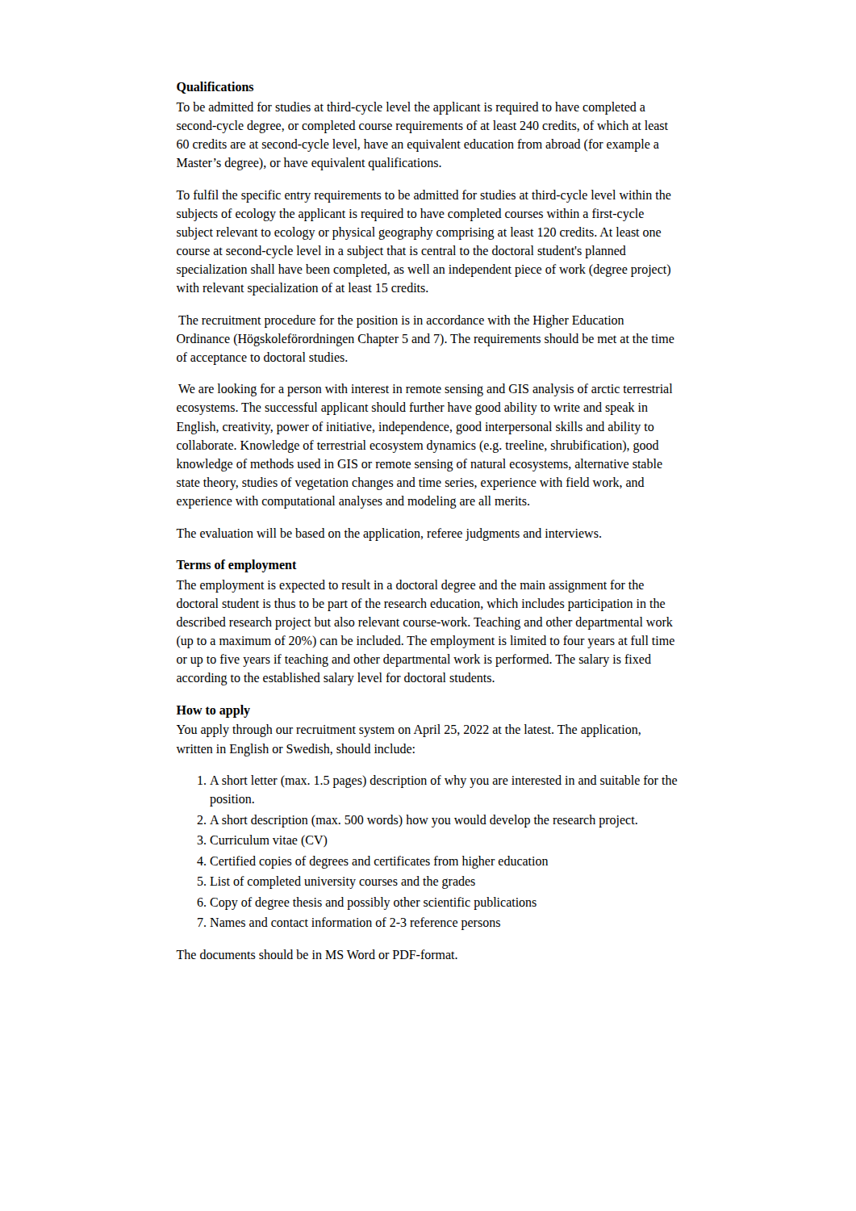Qualifications
To be admitted for studies at third-cycle level the applicant is required to have completed a second-cycle degree, or completed course requirements of at least 240 credits, of which at least 60 credits are at second-cycle level, have an equivalent education from abroad (for example a Master’s degree), or have equivalent qualifications.
To fulfil the specific entry requirements to be admitted for studies at third-cycle level within the subjects of ecology the applicant is required to have completed courses within a first-cycle subject relevant to ecology or physical geography comprising at least 120 credits. At least one course at second-cycle level in a subject that is central to the doctoral student's planned specialization shall have been completed, as well an independent piece of work (degree project) with relevant specialization of at least 15 credits.
The recruitment procedure for the position is in accordance with the Higher Education Ordinance (Högskoleförordningen Chapter 5 and 7). The requirements should be met at the time of acceptance to doctoral studies.
We are looking for a person with interest in remote sensing and GIS analysis of arctic terrestrial ecosystems. The successful applicant should further have good ability to write and speak in English, creativity, power of initiative, independence, good interpersonal skills and ability to collaborate. Knowledge of terrestrial ecosystem dynamics (e.g. treeline, shrubification), good knowledge of methods used in GIS or remote sensing of natural ecosystems, alternative stable state theory, studies of vegetation changes and time series, experience with field work, and experience with computational analyses and modeling are all merits.
The evaluation will be based on the application, referee judgments and interviews.
Terms of employment
The employment is expected to result in a doctoral degree and the main assignment for the doctoral student is thus to be part of the research education, which includes participation in the described research project but also relevant course-work. Teaching and other departmental work (up to a maximum of 20%) can be included. The employment is limited to four years at full time or up to five years if teaching and other departmental work is performed. The salary is fixed according to the established salary level for doctoral students.
How to apply
You apply through our recruitment system on April 25, 2022 at the latest. The application, written in English or Swedish, should include:
A short letter (max. 1.5 pages) description of why you are interested in and suitable for the position.
A short description (max. 500 words) how you would develop the research project.
Curriculum vitae (CV)
Certified copies of degrees and certificates from higher education
List of completed university courses and the grades
Copy of degree thesis and possibly other scientific publications
Names and contact information of 2-3 reference persons
The documents should be in MS Word or PDF-format.